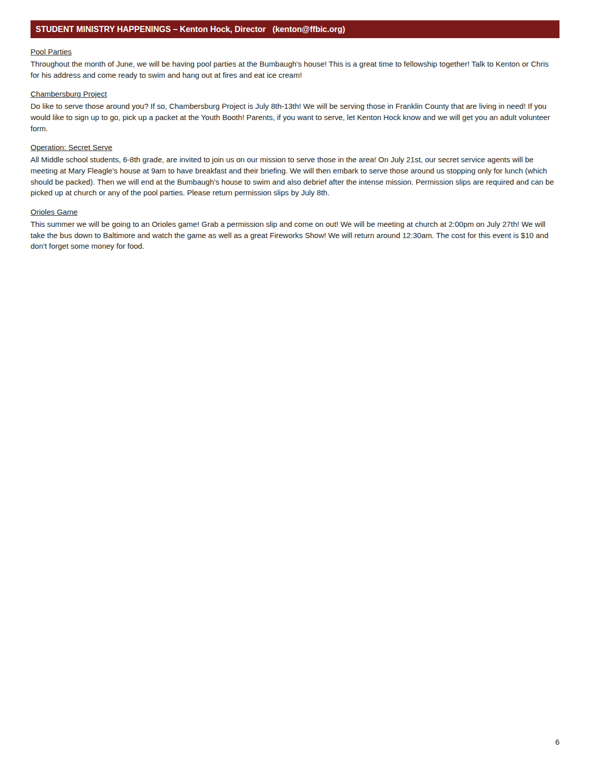STUDENT MINISTRY HAPPENINGS – Kenton Hock, Director (kenton@ffbic.org)
Pool Parties
Throughout the month of June, we will be having pool parties at the Bumbaugh's house! This is a great time to fellowship together! Talk to Kenton or Chris for his address and come ready to swim and hang out at fires and eat ice cream!
Chambersburg Project
Do like to serve those around you? If so, Chambersburg Project is July 8th-13th! We will be serving those in Franklin County that are living in need! If you would like to sign up to go, pick up a packet at the Youth Booth! Parents, if you want to serve, let Kenton Hock know and we will get you an adult volunteer form.
Operation: Secret Serve
All Middle school students, 6-8th grade, are invited to join us on our mission to serve those in the area! On July 21st, our secret service agents will be meeting at Mary Fleagle's house at 9am to have breakfast and their briefing. We will then embark to serve those around us stopping only for lunch (which should be packed). Then we will end at the Bumbaugh's house to swim and also debrief after the intense mission. Permission slips are required and can be picked up at church or any of the pool parties. Please return permission slips by July 8th.
Orioles Game
This summer we will be going to an Orioles game! Grab a permission slip and come on out! We will be meeting at church at 2:00pm on July 27th! We will take the bus down to Baltimore and watch the game as well as a great Fireworks Show! We will return around 12:30am. The cost for this event is $10 and don't forget some money for food.
6